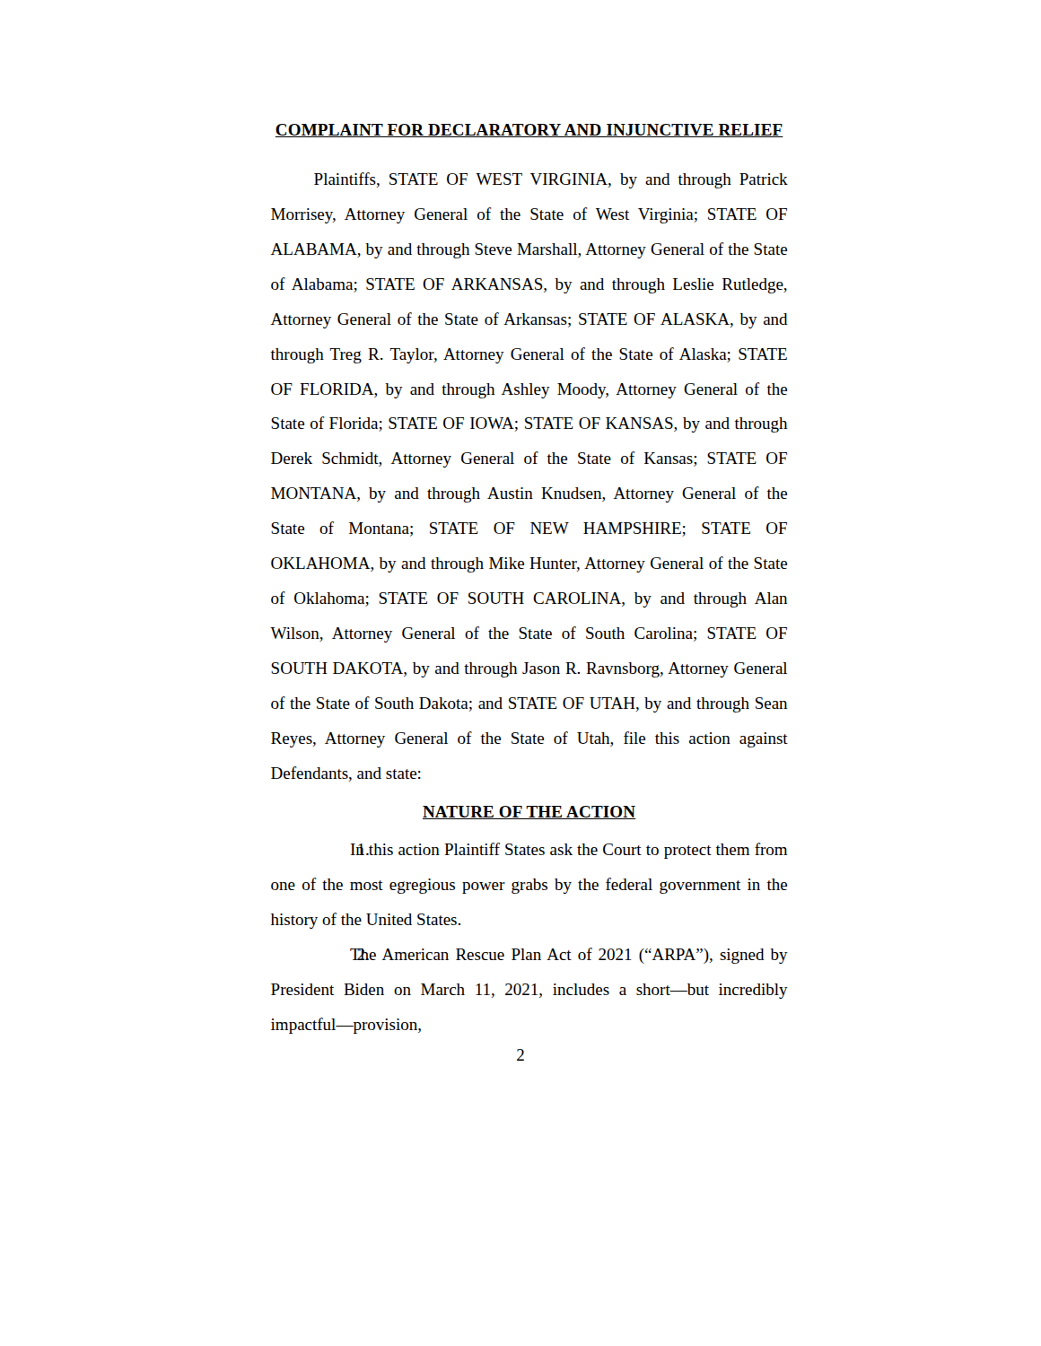COMPLAINT FOR DECLARATORY AND INJUNCTIVE RELIEF
Plaintiffs, STATE OF WEST VIRGINIA, by and through Patrick Morrisey, Attorney General of the State of West Virginia; STATE OF ALABAMA, by and through Steve Marshall, Attorney General of the State of Alabama; STATE OF ARKANSAS, by and through Leslie Rutledge, Attorney General of the State of Arkansas; STATE OF ALASKA, by and through Treg R. Taylor, Attorney General of the State of Alaska; STATE OF FLORIDA, by and through Ashley Moody, Attorney General of the State of Florida; STATE OF IOWA; STATE OF KANSAS, by and through Derek Schmidt, Attorney General of the State of Kansas; STATE OF MONTANA, by and through Austin Knudsen, Attorney General of the State of Montana; STATE OF NEW HAMPSHIRE; STATE OF OKLAHOMA, by and through Mike Hunter, Attorney General of the State of Oklahoma; STATE OF SOUTH CAROLINA, by and through Alan Wilson, Attorney General of the State of South Carolina; STATE OF SOUTH DAKOTA, by and through Jason R. Ravnsborg, Attorney General of the State of South Dakota; and STATE OF UTAH, by and through Sean Reyes, Attorney General of the State of Utah, file this action against Defendants, and state:
NATURE OF THE ACTION
1. In this action Plaintiff States ask the Court to protect them from one of the most egregious power grabs by the federal government in the history of the United States.
2. The American Rescue Plan Act of 2021 (“ARPA”), signed by President Biden on March 11, 2021, includes a short—but incredibly impactful—provision,
2